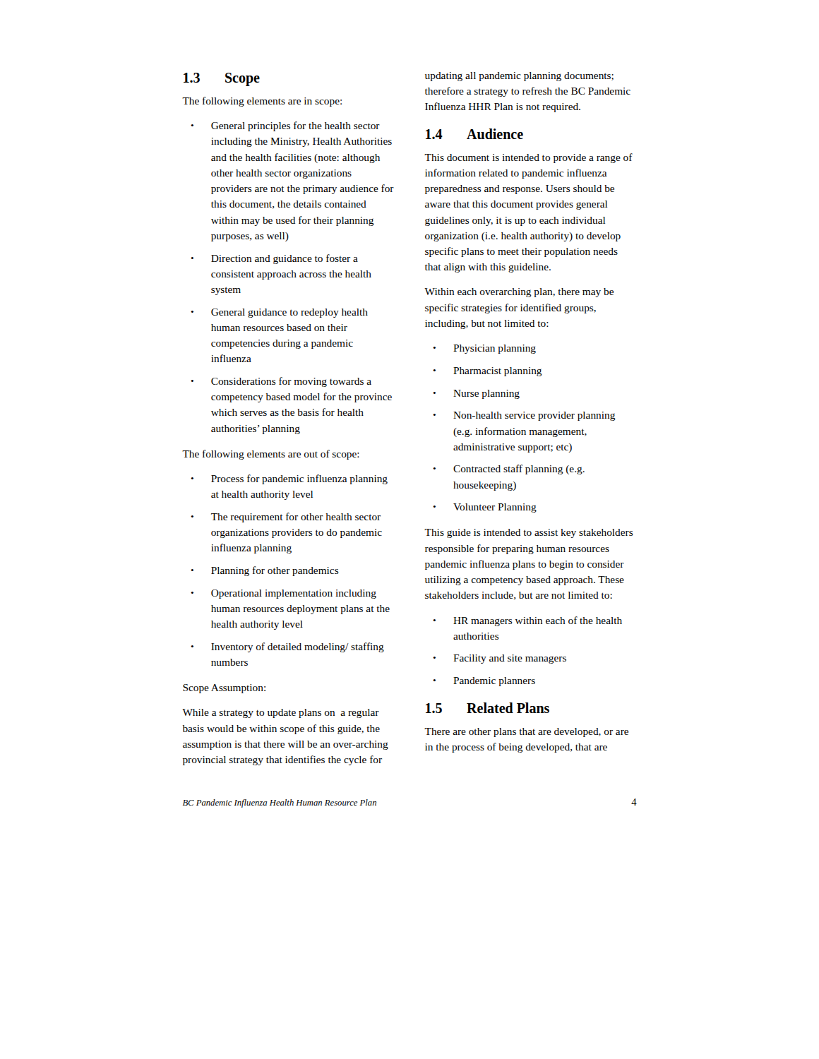1.3 Scope
The following elements are in scope:
General principles for the health sector including the Ministry, Health Authorities and the health facilities (note: although other health sector organizations providers are not the primary audience for this document, the details contained within may be used for their planning purposes, as well)
Direction and guidance to foster a consistent approach across the health system
General guidance to redeploy health human resources based on their competencies during a pandemic influenza
Considerations for moving towards a competency based model for the province which serves as the basis for health authorities’ planning
The following elements are out of scope:
Process for pandemic influenza planning at health authority level
The requirement for other health sector organizations providers to do pandemic influenza planning
Planning for other pandemics
Operational implementation including human resources deployment plans at the health authority level
Inventory of detailed modeling/ staffing numbers
Scope Assumption:
While a strategy to update plans on a regular basis would be within scope of this guide, the assumption is that there will be an over-arching provincial strategy that identifies the cycle for updating all pandemic planning documents; therefore a strategy to refresh the BC Pandemic Influenza HHR Plan is not required.
1.4 Audience
This document is intended to provide a range of information related to pandemic influenza preparedness and response. Users should be aware that this document provides general guidelines only, it is up to each individual organization (i.e. health authority) to develop specific plans to meet their population needs that align with this guideline.
Within each overarching plan, there may be specific strategies for identified groups, including, but not limited to:
Physician planning
Pharmacist planning
Nurse planning
Non-health service provider planning (e.g. information management, administrative support; etc)
Contracted staff planning (e.g. housekeeping)
Volunteer Planning
This guide is intended to assist key stakeholders responsible for preparing human resources pandemic influenza plans to begin to consider utilizing a competency based approach. These stakeholders include, but are not limited to:
HR managers within each of the health authorities
Facility and site managers
Pandemic planners
1.5 Related Plans
There are other plans that are developed, or are in the process of being developed, that are
BC Pandemic Influenza Health Human Resource Plan 4